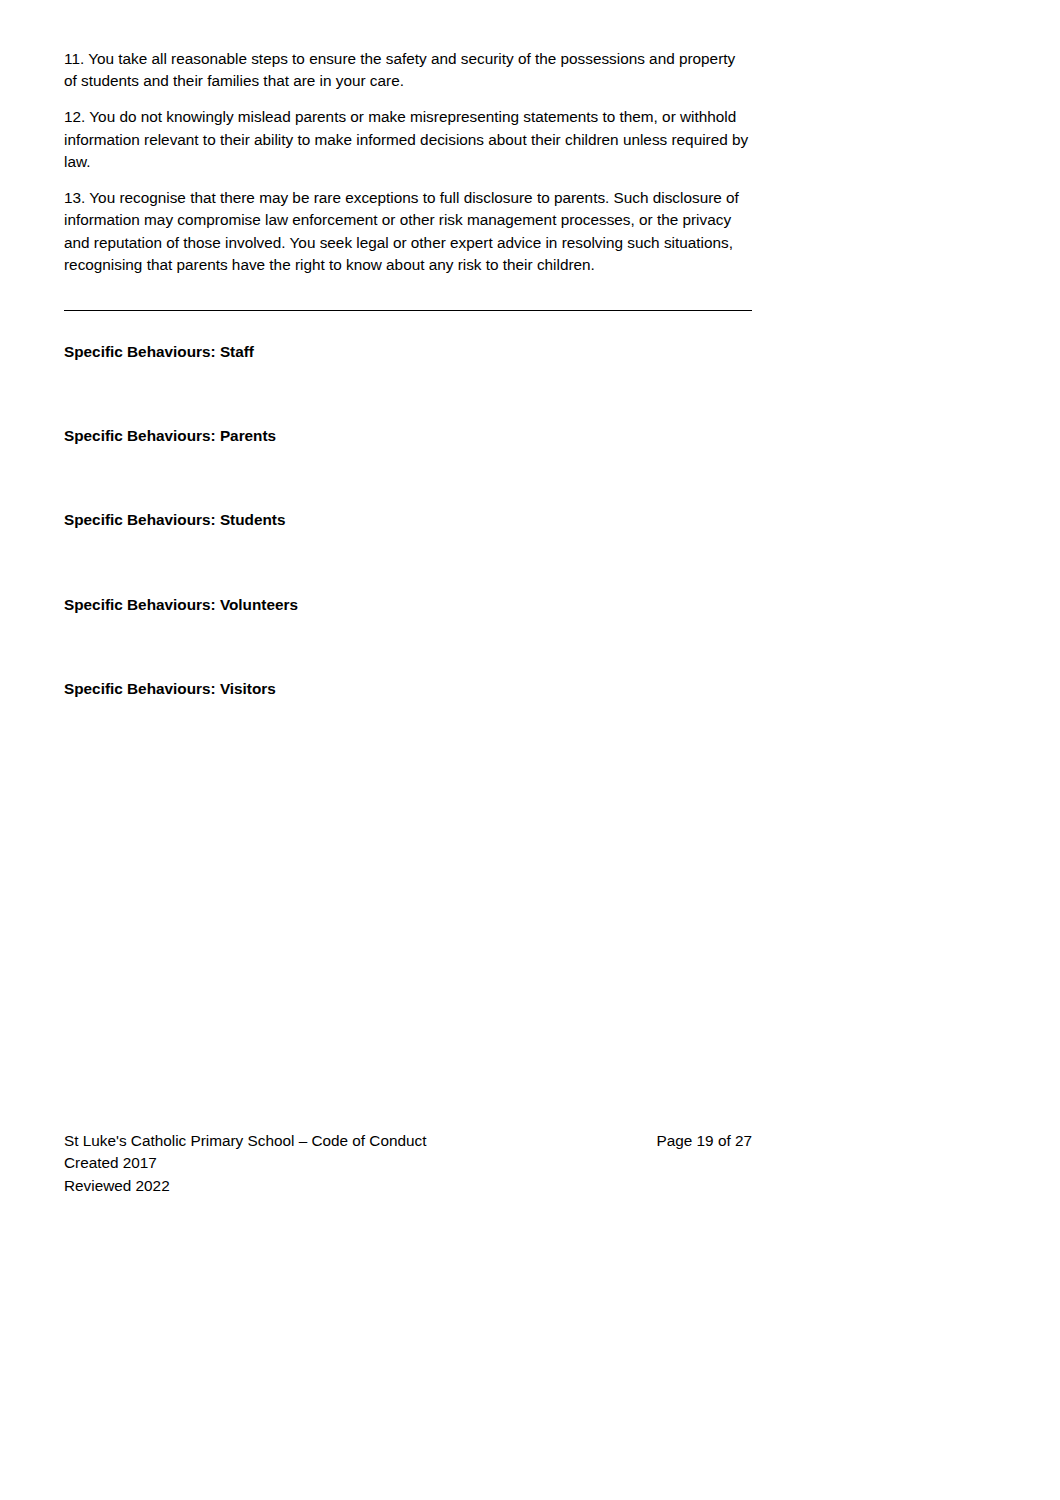11. You take all reasonable steps to ensure the safety and security of the possessions and property of students and their families that are in your care.
12. You do not knowingly mislead parents or make misrepresenting statements to them, or withhold information relevant to their ability to make informed decisions about their children unless required by law.
13. You recognise that there may be rare exceptions to full disclosure to parents. Such disclosure of information may compromise law enforcement or other risk management processes, or the privacy and reputation of those involved. You seek legal or other expert advice in resolving such situations, recognising that parents have the right to know about any risk to their children.
Specific Behaviours: Staff
Specific Behaviours: Parents
Specific Behaviours: Students
Specific Behaviours: Volunteers
Specific Behaviours: Visitors
St Luke's Catholic Primary School – Code of Conduct Created 2017 Reviewed 2022
Page 19 of 27